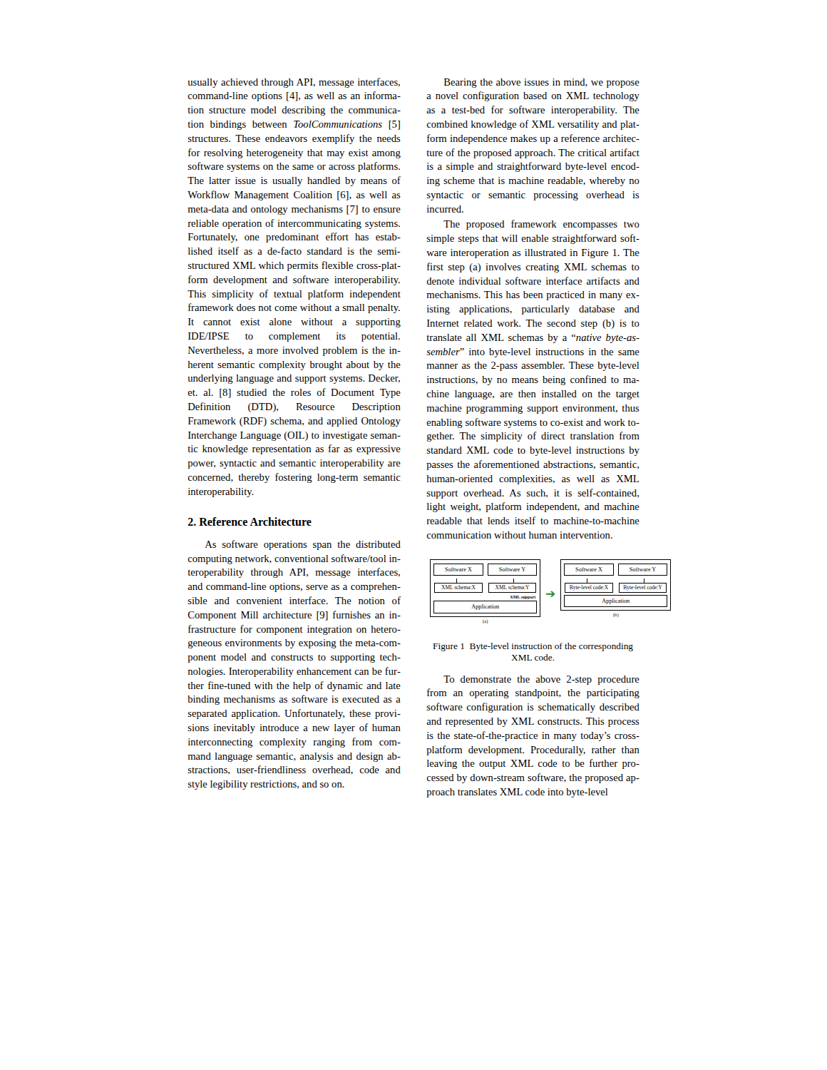usually achieved through API, message interfaces, command-line options [4], as well as an information structure model describing the communication bindings between ToolCommunications [5] structures. These endeavors exemplify the needs for resolving heterogeneity that may exist among software systems on the same or across platforms. The latter issue is usually handled by means of Workflow Management Coalition [6], as well as meta-data and ontology mechanisms [7] to ensure reliable operation of intercommunicating systems. Fortunately, one predominant effort has established itself as a de-facto standard is the semi-structured XML which permits flexible cross-platform development and software interoperability. This simplicity of textual platform independent framework does not come without a small penalty. It cannot exist alone without a supporting IDE/IPSE to complement its potential. Nevertheless, a more involved problem is the inherent semantic complexity brought about by the underlying language and support systems. Decker, et. al. [8] studied the roles of Document Type Definition (DTD), Resource Description Framework (RDF) schema, and applied Ontology Interchange Language (OIL) to investigate semantic knowledge representation as far as expressive power, syntactic and semantic interoperability are concerned, thereby fostering long-term semantic interoperability.
2. Reference Architecture
As software operations span the distributed computing network, conventional software/tool interoperability through API, message interfaces, and command-line options, serve as a comprehensible and convenient interface. The notion of Component Mill architecture [9] furnishes an infrastructure for component integration on heterogeneous environments by exposing the meta-component model and constructs to supporting technologies. Interoperability enhancement can be further fine-tuned with the help of dynamic and late binding mechanisms as software is executed as a separated application. Unfortunately, these provisions inevitably introduce a new layer of human interconnecting complexity ranging from command language semantic, analysis and design abstractions, user-friendliness overhead, code and style legibility restrictions, and so on.
Bearing the above issues in mind, we propose a novel configuration based on XML technology as a test-bed for software interoperability. The combined knowledge of XML versatility and platform independence makes up a reference architecture of the proposed approach. The critical artifact is a simple and straightforward byte-level encoding scheme that is machine readable, whereby no syntactic or semantic processing overhead is incurred.
The proposed framework encompasses two simple steps that will enable straightforward software interoperation as illustrated in Figure 1. The first step (a) involves creating XML schemas to denote individual software interface artifacts and mechanisms. This has been practiced in many existing applications, particularly database and Internet related work. The second step (b) is to translate all XML schemas by a “native byte-assembler” into byte-level instructions in the same manner as the 2-pass assembler. These byte-level instructions, by no means being confined to machine language, are then installed on the target machine programming support environment, thus enabling software systems to co-exist and work together. The simplicity of direct translation from standard XML code to byte-level instructions by passes the aforementioned abstractions, semantic, human-oriented complexities, as well as XML support overhead. As such, it is self-contained, light weight, platform independent, and machine readable that lends itself to machine-to-machine communication without human intervention.
Software X
Software Y
XML schema:X
XML schema:Y
XML support
Application
(a)
➔
Software X
Software Y
Byte-level code:X
Byte-level code:Y
Application
(b)
Figure 1 Byte-level instruction of the corresponding XML code.
To demonstrate the above 2-step procedure from an operating standpoint, the participating software configuration is schematically described and represented by XML constructs. This process is the state-of-the-practice in many today’s cross-platform development. Procedurally, rather than leaving the output XML code to be further processed by down-stream software, the proposed approach translates XML code into byte-level